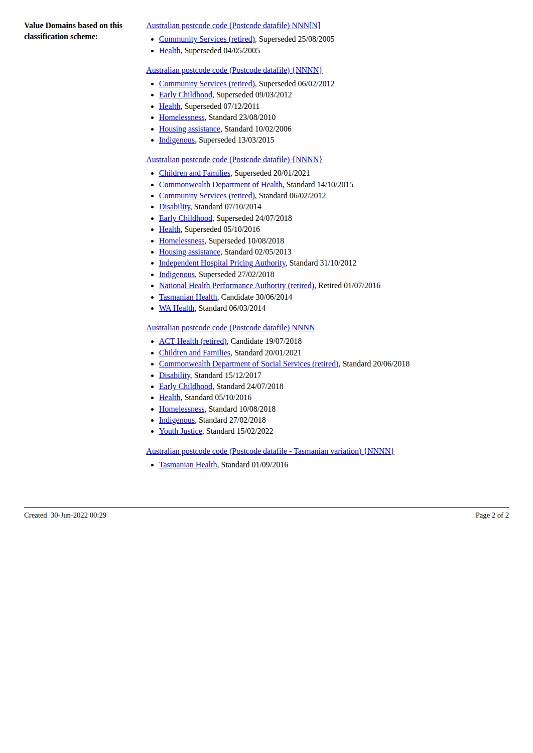Value Domains based on this classification scheme:
Australian postcode code (Postcode datafile) NNN[N]
Community Services (retired), Superseded 25/08/2005
Health, Superseded 04/05/2005
Australian postcode code (Postcode datafile) {NNNN}
Community Services (retired), Superseded 06/02/2012
Early Childhood, Superseded 09/03/2012
Health, Superseded 07/12/2011
Homelessness, Standard 23/08/2010
Housing assistance, Standard 10/02/2006
Indigenous, Superseded 13/03/2015
Australian postcode code (Postcode datafile) {NNNN}
Children and Families, Superseded 20/01/2021
Commonwealth Department of Health, Standard 14/10/2015
Community Services (retired), Standard 06/02/2012
Disability, Standard 07/10/2014
Early Childhood, Superseded 24/07/2018
Health, Superseded 05/10/2016
Homelessness, Superseded 10/08/2018
Housing assistance, Standard 02/05/2013
Independent Hospital Pricing Authority, Standard 31/10/2012
Indigenous, Superseded 27/02/2018
National Health Performance Authority (retired), Retired 01/07/2016
Tasmanian Health, Candidate 30/06/2014
WA Health, Standard 06/03/2014
Australian postcode code (Postcode datafile) NNNN
ACT Health (retired), Candidate 19/07/2018
Children and Families, Standard 20/01/2021
Commonwealth Department of Social Services (retired), Standard 20/06/2018
Disability, Standard 15/12/2017
Early Childhood, Standard 24/07/2018
Health, Standard 05/10/2016
Homelessness, Standard 10/08/2018
Indigenous, Standard 27/02/2018
Youth Justice, Standard 15/02/2022
Australian postcode code (Postcode datafile - Tasmanian variation) {NNNN}
Tasmanian Health, Standard 01/09/2016
Created 30-Jun-2022 00:29 Page 2 of 2